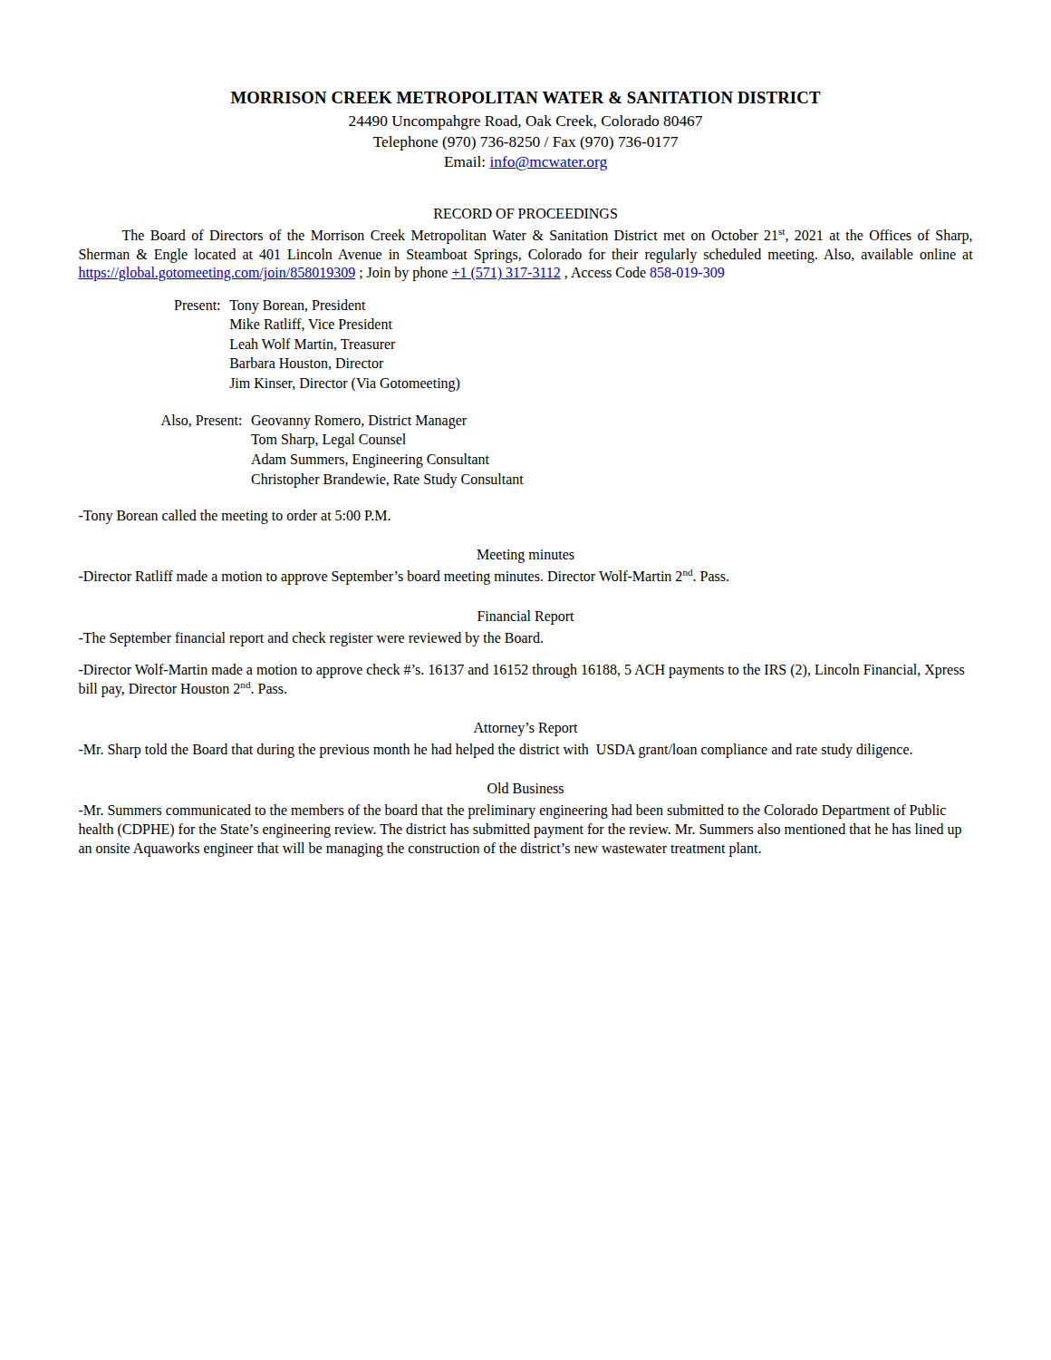MORRISON CREEK METROPOLITAN WATER & SANITATION DISTRICT
24490 Uncompahgre Road, Oak Creek, Colorado 80467
Telephone (970) 736-8250 / Fax (970) 736-0177
Email: info@mcwater.org
RECORD OF PROCEEDINGS
The Board of Directors of the Morrison Creek Metropolitan Water & Sanitation District met on October 21st, 2021 at the Offices of Sharp, Sherman & Engle located at 401 Lincoln Avenue in Steamboat Springs, Colorado for their regularly scheduled meeting. Also, available online at https://global.gotomeeting.com/join/858019309 ; Join by phone +1 (571) 317-3112 , Access Code 858-019-309
| Present: | Tony Borean, President Mike Ratliff, Vice President Leah Wolf Martin, Treasurer Barbara Houston, Director Jim Kinser, Director (Via Gotomeeting) |
| Also, Present: | Geovanny Romero, District Manager Tom Sharp, Legal Counsel Adam Summers, Engineering Consultant Christopher Brandewie, Rate Study Consultant |
-Tony Borean called the meeting to order at 5:00 P.M.
Meeting minutes
-Director Ratliff made a motion to approve September’s board meeting minutes. Director Wolf-Martin 2nd. Pass.
Financial Report
-The September financial report and check register were reviewed by the Board.
-Director Wolf-Martin made a motion to approve check #’s. 16137 and 16152 through 16188, 5 ACH payments to the IRS (2), Lincoln Financial, Xpress bill pay, Director Houston 2nd. Pass.
Attorney’s Report
-Mr. Sharp told the Board that during the previous month he had helped the district with USDA grant/loan compliance and rate study diligence.
Old Business
-Mr. Summers communicated to the members of the board that the preliminary engineering had been submitted to the Colorado Department of Public health (CDPHE) for the State’s engineering review. The district has submitted payment for the review. Mr. Summers also mentioned that he has lined up an onsite Aquaworks engineer that will be managing the construction of the district’s new wastewater treatment plant.